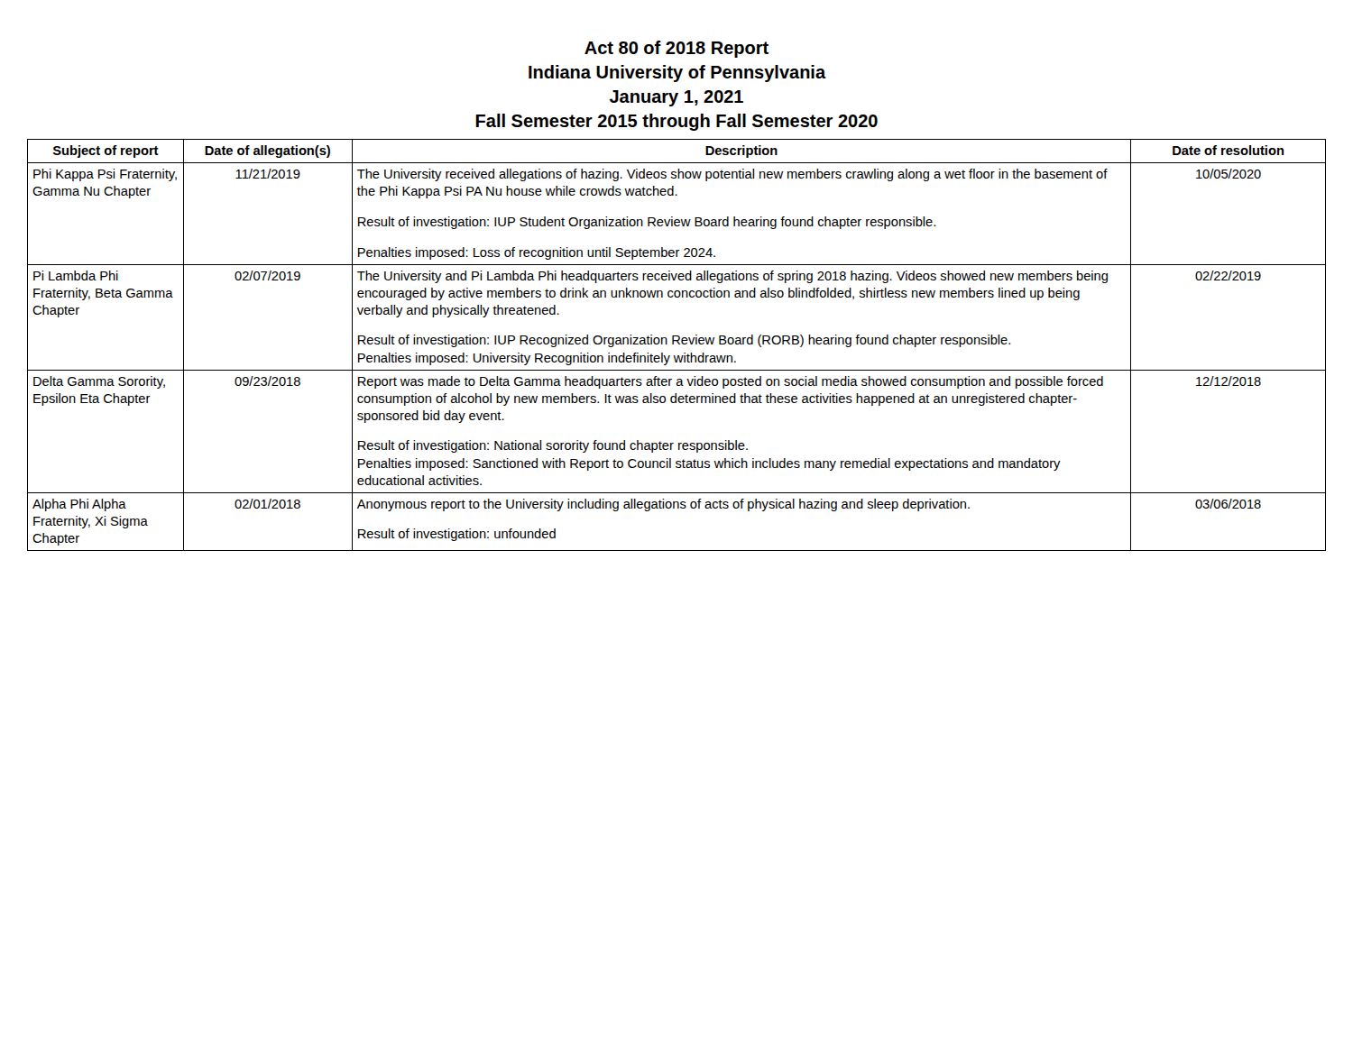Act 80 of 2018 Report
Indiana University of Pennsylvania
January 1, 2021
Fall Semester 2015 through Fall Semester 2020
| Subject of report | Date of allegation(s) | Description | Date of resolution |
| --- | --- | --- | --- |
| Phi Kappa Psi Fraternity, Gamma Nu Chapter | 11/21/2019 | The University received allegations of hazing. Videos show potential new members crawling along a wet floor in the basement of the Phi Kappa Psi PA Nu house while crowds watched. Result of investigation: IUP Student Organization Review Board hearing found chapter responsible. Penalties imposed: Loss of recognition until September 2024. | 10/05/2020 |
| Pi Lambda Phi Fraternity, Beta Gamma Chapter | 02/07/2019 | The University and Pi Lambda Phi headquarters received allegations of spring 2018 hazing. Videos showed new members being encouraged by active members to drink an unknown concoction and also blindfolded, shirtless new members lined up being verbally and physically threatened. Result of investigation: IUP Recognized Organization Review Board (RORB) hearing found chapter responsible. Penalties imposed: University Recognition indefinitely withdrawn. | 02/22/2019 |
| Delta Gamma Sorority, Epsilon Eta Chapter | 09/23/2018 | Report was made to Delta Gamma headquarters after a video posted on social media showed consumption and possible forced consumption of alcohol by new members. It was also determined that these activities happened at an unregistered chapter-sponsored bid day event. Result of investigation: National sorority found chapter responsible. Penalties imposed: Sanctioned with Report to Council status which includes many remedial expectations and mandatory educational activities. | 12/12/2018 |
| Alpha Phi Alpha Fraternity, Xi Sigma Chapter | 02/01/2018 | Anonymous report to the University including allegations of acts of physical hazing and sleep deprivation. Result of investigation: unfounded | 03/06/2018 |